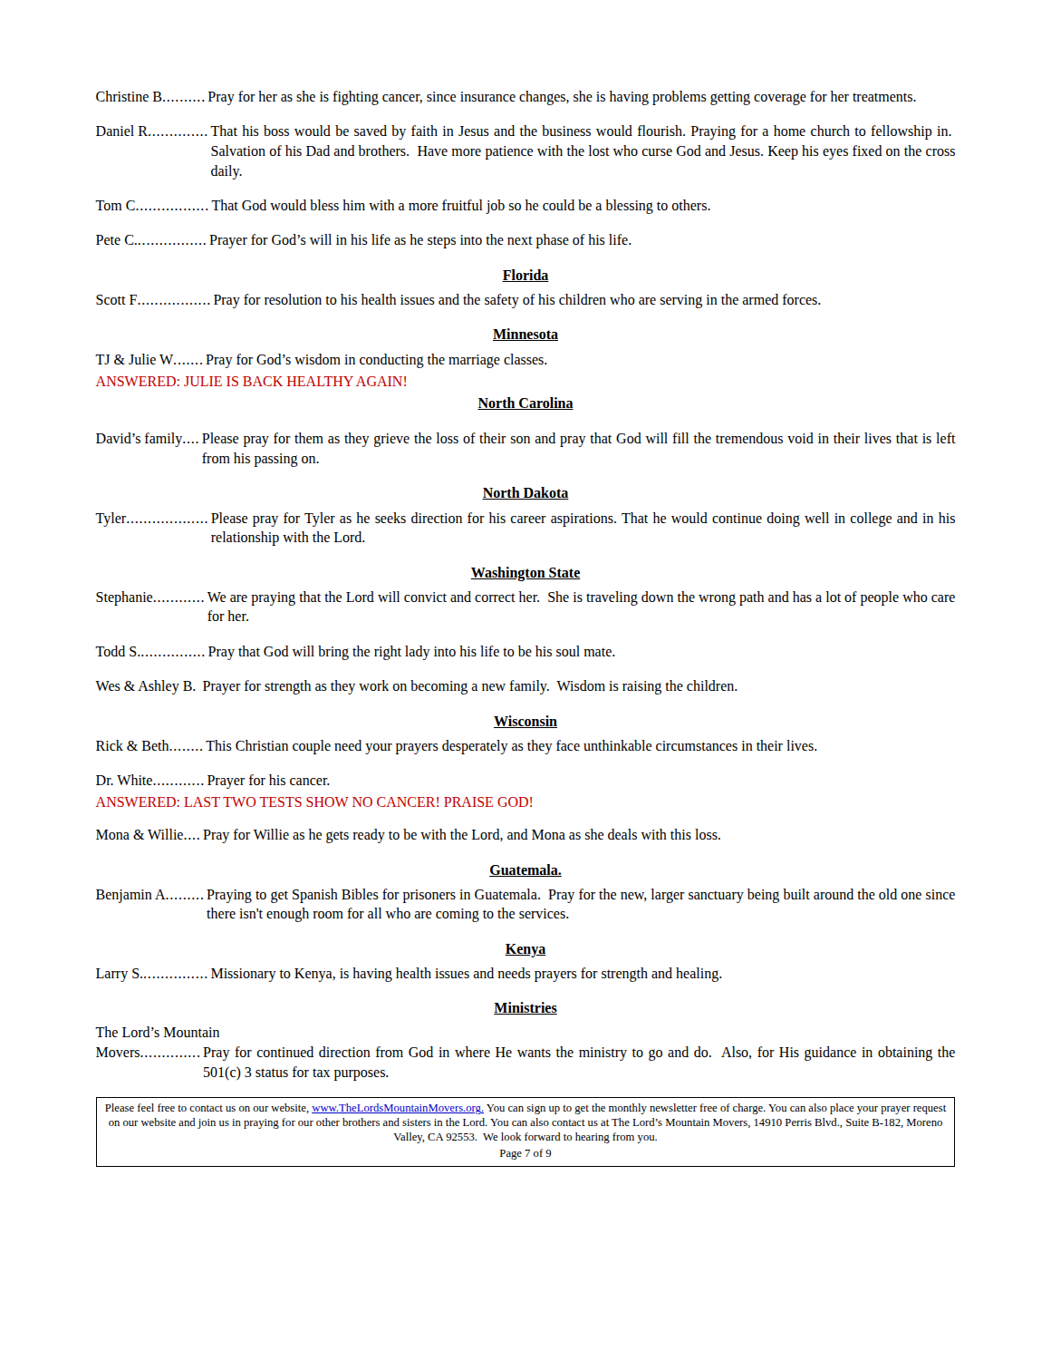Christine B.......... Pray for her as she is fighting cancer, since insurance changes, she is having problems getting coverage for her treatments.
Daniel R.............. That his boss would be saved by faith in Jesus and the business would flourish. Praying for a home church to fellowship in. Salvation of his Dad and brothers. Have more patience with the lost who curse God and Jesus. Keep his eyes fixed on the cross daily.
Tom C................. That God would bless him with a more fruitful job so he could be a blessing to others.
Pete C. ................ Prayer for God’s will in his life as he steps into the next phase of his life.
Florida
Scott F................. Pray for resolution to his health issues and the safety of his children who are serving in the armed forces.
Minnesota
TJ & Julie W....... Pray for God’s wisdom in conducting the marriage classes.
ANSWERED: JULIE IS BACK HEALTHY AGAIN!
North Carolina
David’s family.... Please pray for them as they grieve the loss of their son and pray that God will fill the tremendous void in their lives that is left from his passing on.
North Dakota
Tyler ................... Please pray for Tyler as he seeks direction for his career aspirations. That he would continue doing well in college and in his relationship with the Lord.
Washington State
Stephanie ............ We are praying that the Lord will convict and correct her. She is traveling down the wrong path and has a lot of people who care for her.
Todd S. ............... Pray that God will bring the right lady into his life to be his soul mate.
Wes & Ashley B. Prayer for strength as they work on becoming a new family. Wisdom is raising the children.
Wisconsin
Rick & Beth........ This Christian couple need your prayers desperately as they face unthinkable circumstances in their lives.
Dr. White ............ Prayer for his cancer.
ANSWERED: LAST TWO TESTS SHOW NO CANCER! PRAISE GOD!
Mona & Willie.... Pray for Willie as he gets ready to be with the Lord, and Mona as she deals with this loss.
Guatemala.
Benjamin A......... Praying to get Spanish Bibles for prisoners in Guatemala. Pray for the new, larger sanctuary being built around the old one since there isn't enough room for all who are coming to the services.
Kenya
Larry S................ Missionary to Kenya, is having health issues and needs prayers for strength and healing.
Ministries
The Lord’s Mountain
Movers .............. Pray for continued direction from God in where He wants the ministry to go and do. Also, for His guidance in obtaining the 501(c) 3 status for tax purposes.
Please feel free to contact us on our website, www.TheLordsMountainMovers.org. You can sign up to get the monthly newsletter free of charge. You can also place your prayer request on our website and join us in praying for our other brothers and sisters in the Lord. You can also contact us at The Lord’s Mountain Movers, 14910 Perris Blvd., Suite B-182, Moreno Valley, CA 92553. We look forward to hearing from you.
Page 7 of 9